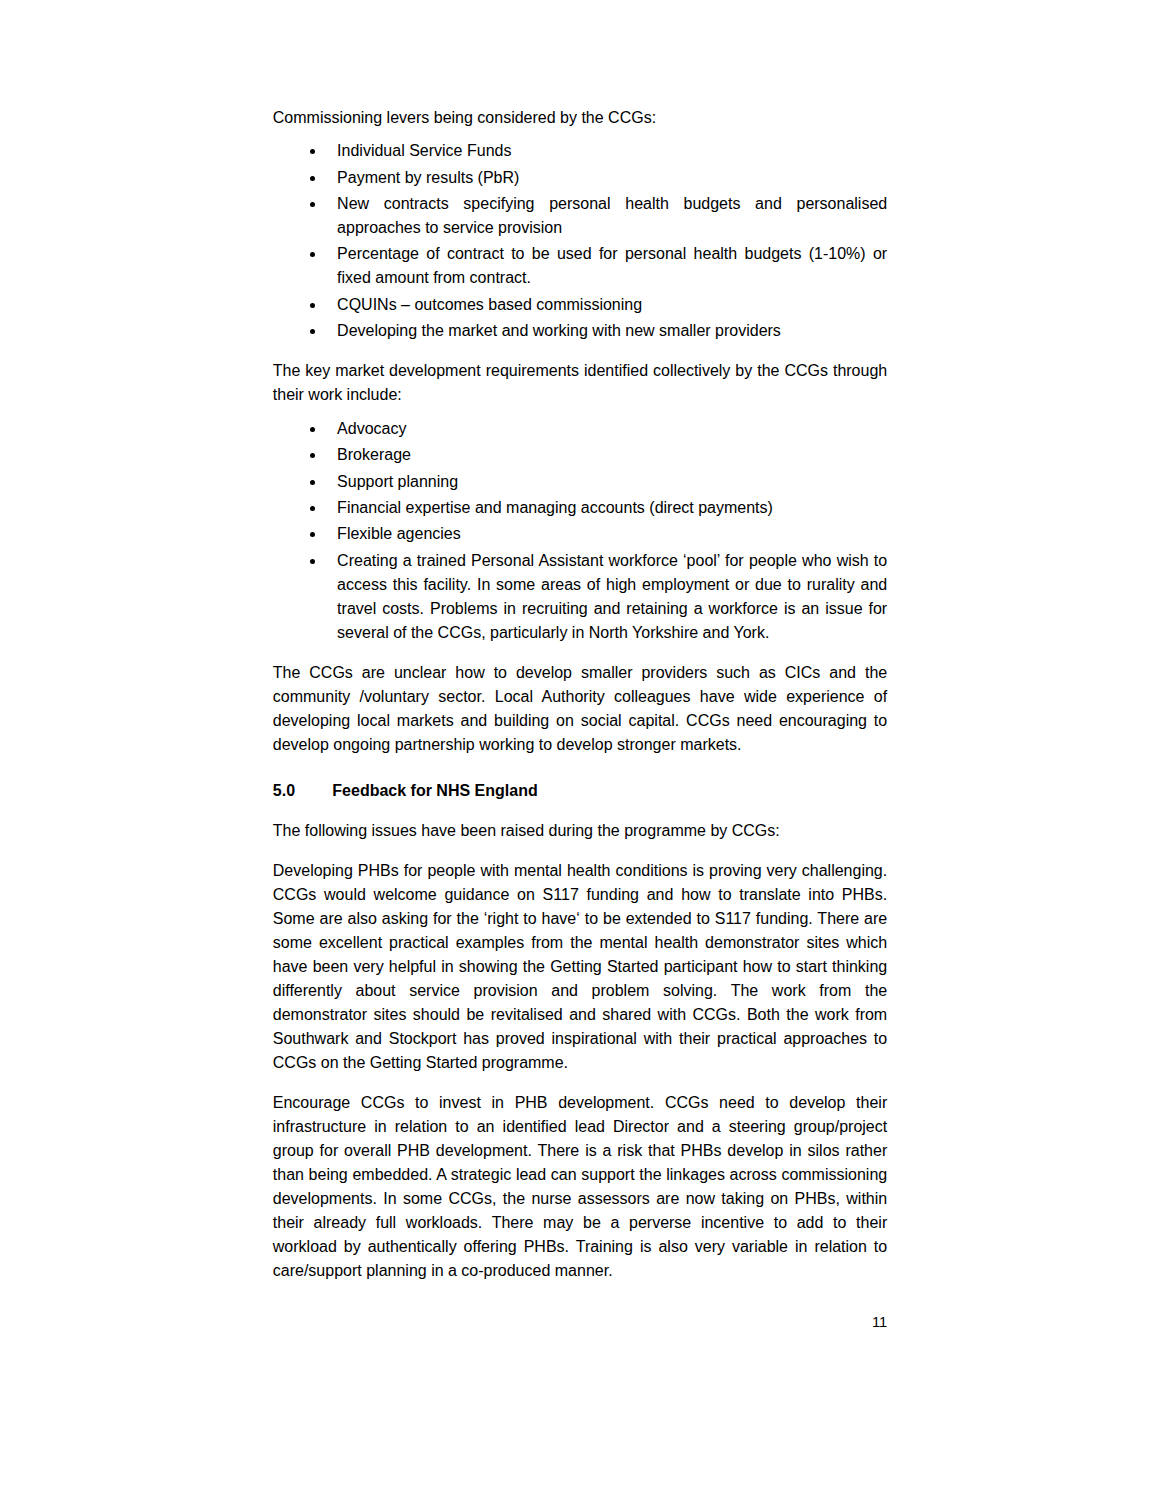Commissioning levers being considered by the CCGs:
Individual Service Funds
Payment by results (PbR)
New contracts specifying personal health budgets and personalised approaches to service provision
Percentage of contract to be used for personal health budgets (1-10%) or fixed amount from contract.
CQUINs – outcomes based commissioning
Developing the market and working with new smaller providers
The key market development requirements identified collectively by the CCGs through their work include:
Advocacy
Brokerage
Support planning
Financial expertise and managing accounts (direct payments)
Flexible agencies
Creating a trained Personal Assistant workforce ‘pool’ for people who wish to access this facility. In some areas of high employment or due to rurality and travel costs. Problems in recruiting and retaining a workforce is an issue for several of the CCGs, particularly in North Yorkshire and York.
The CCGs are unclear how to develop smaller providers such as CICs and the community /voluntary sector. Local Authority colleagues have wide experience of developing local markets and building on social capital. CCGs need encouraging to develop ongoing partnership working to develop stronger markets.
5.0 Feedback for NHS England
The following issues have been raised during the programme by CCGs:
Developing PHBs for people with mental health conditions is proving very challenging. CCGs would welcome guidance on S117 funding and how to translate into PHBs. Some are also asking for the ‘right to have‘ to be extended to S117 funding. There are some excellent practical examples from the mental health demonstrator sites which have been very helpful in showing the Getting Started participant how to start thinking differently about service provision and problem solving. The work from the demonstrator sites should be revitalised and shared with CCGs. Both the work from Southwark and Stockport has proved inspirational with their practical approaches to CCGs on the Getting Started programme.
Encourage CCGs to invest in PHB development. CCGs need to develop their infrastructure in relation to an identified lead Director and a steering group/project group for overall PHB development. There is a risk that PHBs develop in silos rather than being embedded. A strategic lead can support the linkages across commissioning developments. In some CCGs, the nurse assessors are now taking on PHBs, within their already full workloads. There may be a perverse incentive to add to their workload by authentically offering PHBs. Training is also very variable in relation to care/support planning in a co-produced manner.
11